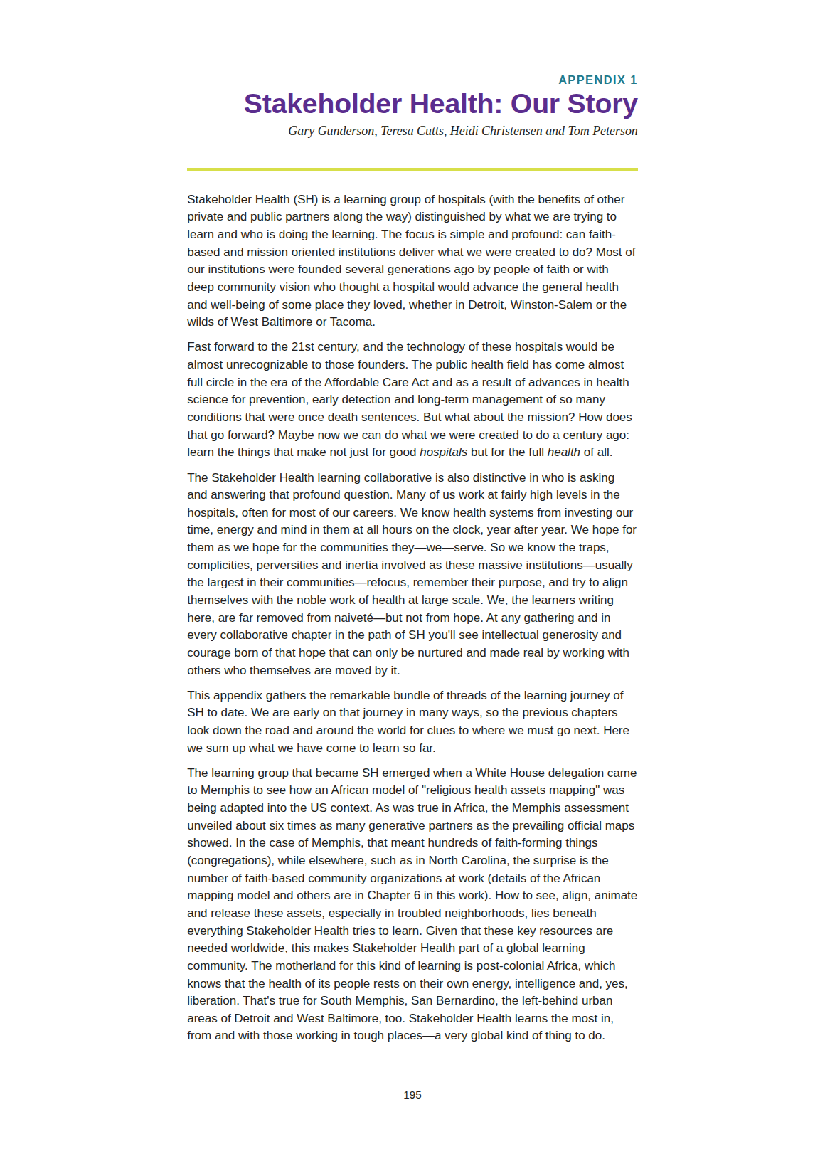Appendix 1
Stakeholder Health: Our Story
Gary Gunderson, Teresa Cutts, Heidi Christensen and Tom Peterson
Stakeholder Health (SH) is a learning group of hospitals (with the benefits of other private and public partners along the way) distinguished by what we are trying to learn and who is doing the learning. The focus is simple and profound: can faith-based and mission oriented institutions deliver what we were created to do? Most of our institutions were founded several generations ago by people of faith or with deep community vision who thought a hospital would advance the general health and well-being of some place they loved, whether in Detroit, Winston-Salem or the wilds of West Baltimore or Tacoma.
Fast forward to the 21st century, and the technology of these hospitals would be almost unrecognizable to those founders. The public health field has come almost full circle in the era of the Affordable Care Act and as a result of advances in health science for prevention, early detection and long-term management of so many conditions that were once death sentences. But what about the mission? How does that go forward? Maybe now we can do what we were created to do a century ago: learn the things that make not just for good hospitals but for the full health of all.
The Stakeholder Health learning collaborative is also distinctive in who is asking and answering that profound question. Many of us work at fairly high levels in the hospitals, often for most of our careers. We know health systems from investing our time, energy and mind in them at all hours on the clock, year after year. We hope for them as we hope for the communities they—we—serve. So we know the traps, complicities, perversities and inertia involved as these massive institutions—usually the largest in their communities—refocus, remember their purpose, and try to align themselves with the noble work of health at large scale. We, the learners writing here, are far removed from naiveté—but not from hope. At any gathering and in every collaborative chapter in the path of SH you'll see intellectual generosity and courage born of that hope that can only be nurtured and made real by working with others who themselves are moved by it.
This appendix gathers the remarkable bundle of threads of the learning journey of SH to date. We are early on that journey in many ways, so the previous chapters look down the road and around the world for clues to where we must go next. Here we sum up what we have come to learn so far.
The learning group that became SH emerged when a White House delegation came to Memphis to see how an African model of "religious health assets mapping" was being adapted into the US context. As was true in Africa, the Memphis assessment unveiled about six times as many generative partners as the prevailing official maps showed. In the case of Memphis, that meant hundreds of faith-forming things (congregations), while elsewhere, such as in North Carolina, the surprise is the number of faith-based community organizations at work (details of the African mapping model and others are in Chapter 6 in this work). How to see, align, animate and release these assets, especially in troubled neighborhoods, lies beneath everything Stakeholder Health tries to learn. Given that these key resources are needed worldwide, this makes Stakeholder Health part of a global learning community. The motherland for this kind of learning is post-colonial Africa, which knows that the health of its people rests on their own energy, intelligence and, yes, liberation. That's true for South Memphis, San Bernardino, the left-behind urban areas of Detroit and West Baltimore, too. Stakeholder Health learns the most in, from and with those working in tough places—a very global kind of thing to do.
195